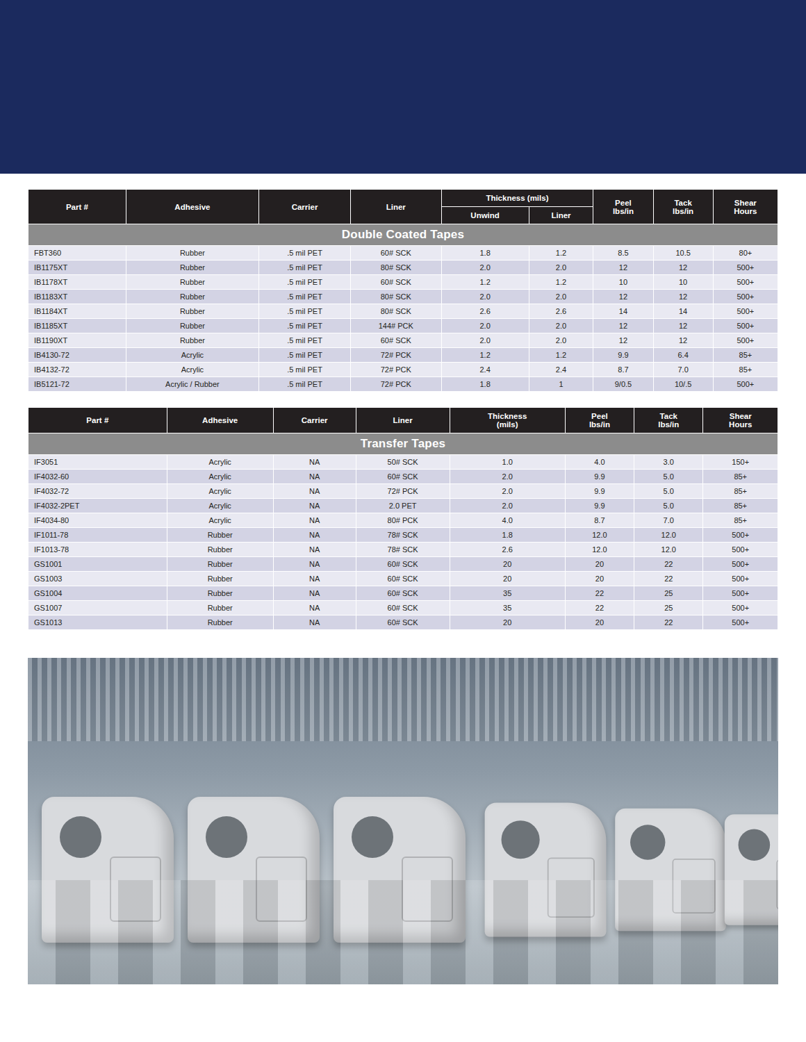| Part # | Adhesive | Carrier | Liner | Thickness (mils) | Peel lbs/in | Tack lbs/in | Shear Hours |
| --- | --- | --- | --- | --- | --- | --- | --- |
| Unwind | Liner |
| Double Coated Tapes |
| FBT360 | Rubber | .5 mil PET | 60# SCK | 1.8 | 1.2 | 8.5 | 10.5 | 80+ |
| IB1175XT | Rubber | .5 mil PET | 80# SCK | 2.0 | 2.0 | 12 | 12 | 500+ |
| IB1178XT | Rubber | .5 mil PET | 60# SCK | 1.2 | 1.2 | 10 | 10 | 500+ |
| IB1183XT | Rubber | .5 mil PET | 80# SCK | 2.0 | 2.0 | 12 | 12 | 500+ |
| IB1184XT | Rubber | .5 mil PET | 80# SCK | 2.6 | 2.6 | 14 | 14 | 500+ |
| IB1185XT | Rubber | .5 mil PET | 144# PCK | 2.0 | 2.0 | 12 | 12 | 500+ |
| IB1190XT | Rubber | .5 mil PET | 60# SCK | 2.0 | 2.0 | 12 | 12 | 500+ |
| IB4130-72 | Acrylic | .5 mil PET | 72# PCK | 1.2 | 1.2 | 9.9 | 6.4 | 85+ |
| IB4132-72 | Acrylic | .5 mil PET | 72# PCK | 2.4 | 2.4 | 8.7 | 7.0 | 85+ |
| IB5121-72 | Acrylic / Rubber | .5 mil PET | 72# PCK | 1.8 | 1 | 9/0.5 | 10/.5 | 500+ |
| Part # | Adhesive | Carrier | Liner | Thickness (mils) | Peel lbs/in | Tack lbs/in | Shear Hours |
| --- | --- | --- | --- | --- | --- | --- | --- |
| Transfer Tapes |
| IF3051 | Acrylic | NA | 50# SCK | 1.0 | 4.0 | 3.0 | 150+ |
| IF4032-60 | Acrylic | NA | 60# SCK | 2.0 | 9.9 | 5.0 | 85+ |
| IF4032-72 | Acrylic | NA | 72# PCK | 2.0 | 9.9 | 5.0 | 85+ |
| IF4032-2PET | Acrylic | NA | 2.0 PET | 2.0 | 9.9 | 5.0 | 85+ |
| IF4034-80 | Acrylic | NA | 80# PCK | 4.0 | 8.7 | 7.0 | 85+ |
| IF1011-78 | Rubber | NA | 78# SCK | 1.8 | 12.0 | 12.0 | 500+ |
| IF1013-78 | Rubber | NA | 78# SCK | 2.6 | 12.0 | 12.0 | 500+ |
| GS1001 | Rubber | NA | 60# SCK | 20 | 20 | 22 | 500+ |
| GS1003 | Rubber | NA | 60# SCK | 20 | 20 | 22 | 500+ |
| GS1004 | Rubber | NA | 60# SCK | 35 | 22 | 25 | 500+ |
| GS1007 | Rubber | NA | 60# SCK | 35 | 22 | 25 | 500+ |
| GS1013 | Rubber | NA | 60# SCK | 20 | 20 | 22 | 500+ |